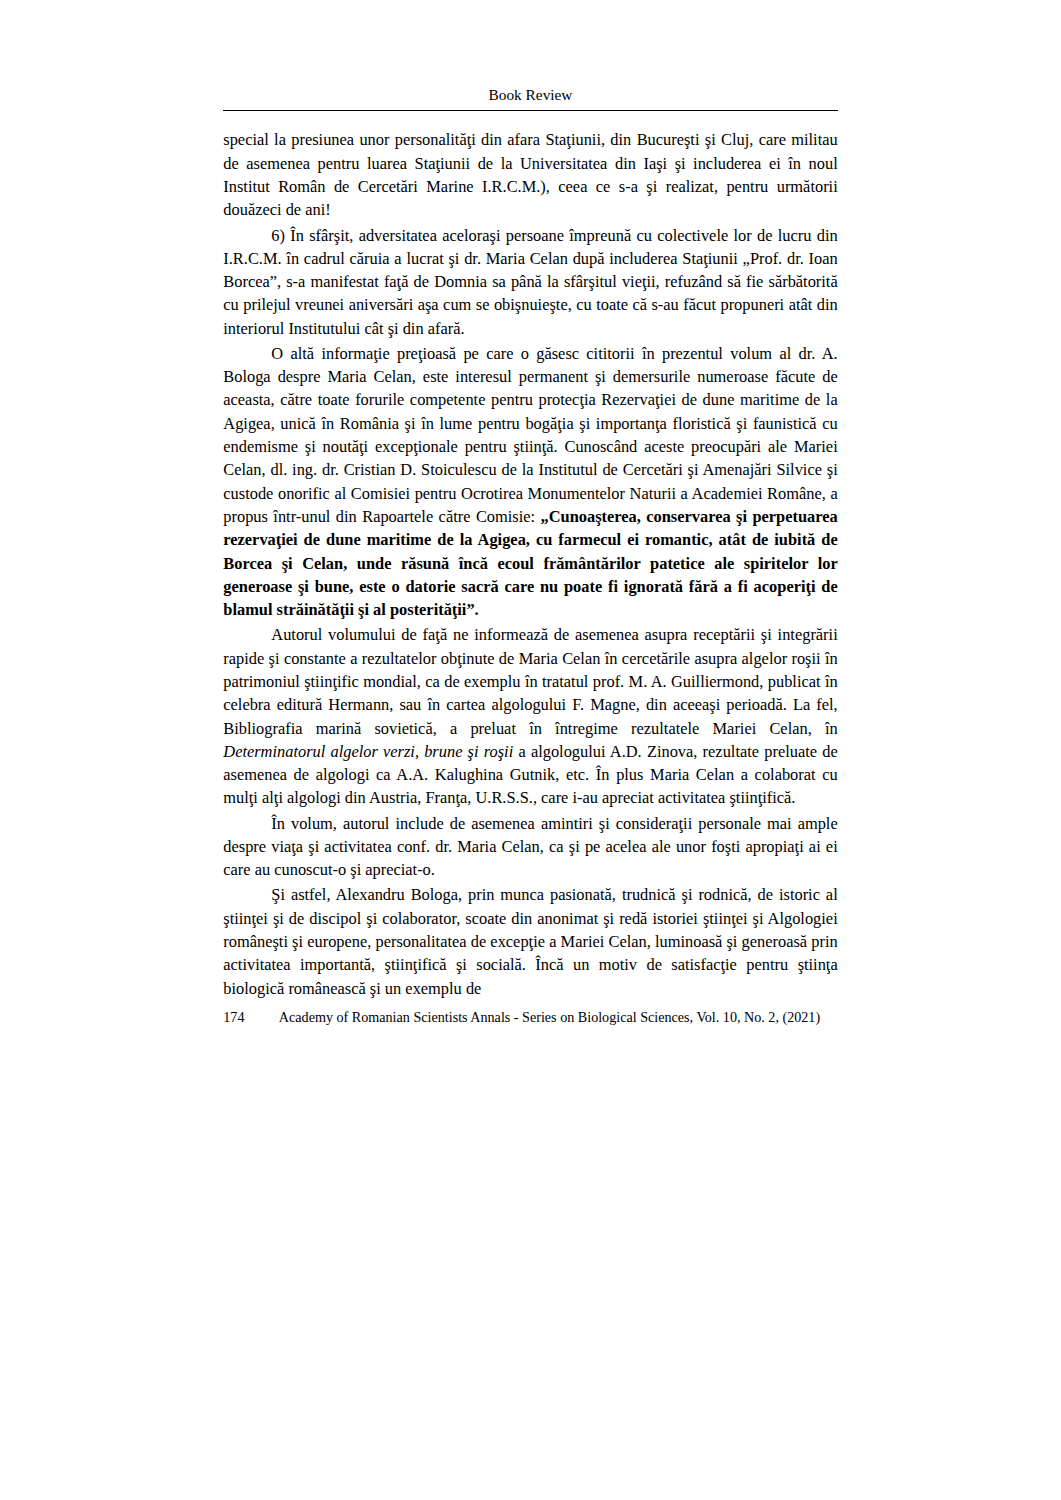Book Review
special la presiunea unor personalităţi din afara Staţiunii, din Bucureşti şi Cluj, care militau de asemenea pentru luarea Staţiunii de la Universitatea din Iaşi şi includerea ei în noul Institut Român de Cercetări Marine I.R.C.M.), ceea ce s-a şi realizat, pentru următorii douăzeci de ani!
6) În sfârşit, adversitatea aceloraşi persoane împreună cu colectivele lor de lucru din I.R.C.M. în cadrul căruia a lucrat şi dr. Maria Celan după includerea Staţiunii „Prof. dr. Ioan Borcea”, s-a manifestat faţă de Domnia sa până la sfârşitul vieţii, refuzând să fie sărbătorită cu prilejul vreunei aniversări aşa cum se obişnuieşte, cu toate că s-au făcut propuneri atât din interiorul Institutului cât şi din afară.
O altă informaţie preţioasă pe care o găsesc cititorii în prezentul volum al dr. A. Bologa despre Maria Celan, este interesul permanent şi demersurile numeroase făcute de aceasta, către toate forurile competente pentru protecţia Rezervaţiei de dune maritime de la Agigea, unică în România şi în lume pentru bogăţia şi importanţa floristică şi faunistică cu endemisme şi noutăţi excepţionale pentru ştiinţă. Cunoscând aceste preocupări ale Mariei Celan, dl. ing. dr. Cristian D. Stoiculescu de la Institutul de Cercetări şi Amenajări Silvice şi custode onorific al Comisiei pentru Ocrotirea Monumentelor Naturii a Academiei Române, a propus într-unul din Rapoartele către Comisie: „Cunoaşterea, conservarea şi perpetuarea rezervaţiei de dune maritime de la Agigea, cu farmecul ei romantic, atât de iubită de Borcea şi Celan, unde răsună încă ecoul frământărilor patetice ale spiritelor lor generoase şi bune, este o datorie sacră care nu poate fi ignorată fără a fi acoperiţi de blamul străinătăţii şi al posterităţii”.
Autorul volumului de faţă ne informează de asemenea asupra receptării şi integrării rapide şi constante a rezultatelor obţinute de Maria Celan în cercetările asupra algelor roşii în patrimoniul ştiinţific mondial, ca de exemplu în tratatul prof. M. A. Guilliermond, publicat în celebra editură Hermann, sau în cartea algologului F. Magne, din aceeaşi perioadă. La fel, Bibliografia marină sovietică, a preluat în întregime rezultatele Mariei Celan, în Determinatorul algelor verzi, brune şi roşii a algologului A.D. Zinova, rezultate preluate de asemenea de algologi ca A.A. Kalughina Gutnik, etc. În plus Maria Celan a colaborat cu mulţi alţi algologi din Austria, Franţa, U.R.S.S., care i-au apreciat activitatea ştiinţifică.
În volum, autorul include de asemenea amintiri şi consideraţii personale mai ample despre viaţa şi activitatea conf. dr. Maria Celan, ca şi pe acelea ale unor foşti apropiaţi ai ei care au cunoscut-o şi apreciat-o.
Şi astfel, Alexandru Bologa, prin munca pasionată, trudnică şi rodnică, de istoric al ştiinţei şi de discipol şi colaborator, scoate din anonimat şi redă istoriei ştiinţei şi Algologiei româneşti şi europene, personalitatea de excepţie a Mariei Celan, luminoasă şi generoasă prin activitatea importantă, ştiinţifică şi socială. Încă un motiv de satisfacţie pentru ştiinţa biologică românească şi un exemplu de
174 Academy of Romanian Scientists Annals - Series on Biological Sciences, Vol. 10, No. 2, (2021)